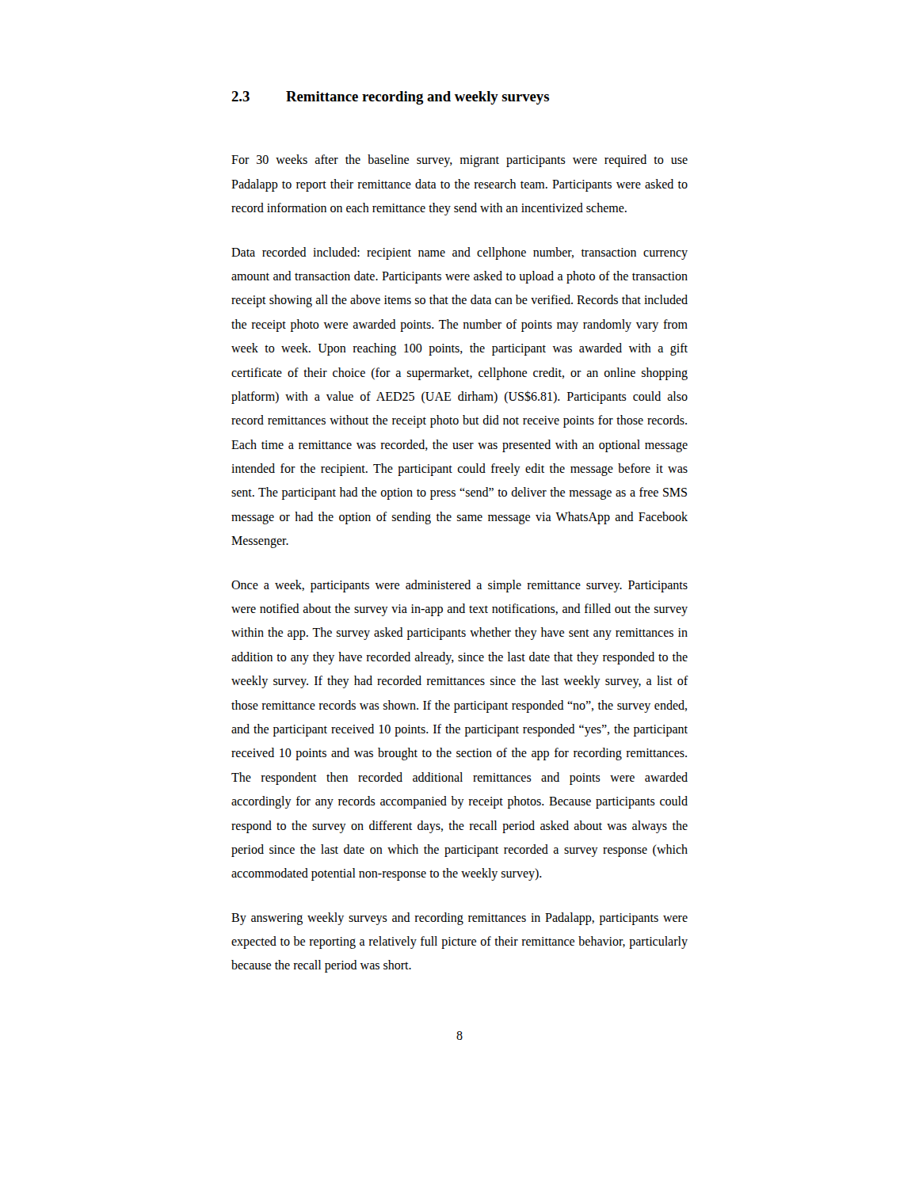2.3 Remittance recording and weekly surveys
For 30 weeks after the baseline survey, migrant participants were required to use Padalapp to report their remittance data to the research team. Participants were asked to record information on each remittance they send with an incentivized scheme.
Data recorded included: recipient name and cellphone number, transaction currency amount and transaction date. Participants were asked to upload a photo of the transaction receipt showing all the above items so that the data can be verified. Records that included the receipt photo were awarded points. The number of points may randomly vary from week to week. Upon reaching 100 points, the participant was awarded with a gift certificate of their choice (for a supermarket, cellphone credit, or an online shopping platform) with a value of AED25 (UAE dirham) (US$6.81). Participants could also record remittances without the receipt photo but did not receive points for those records. Each time a remittance was recorded, the user was presented with an optional message intended for the recipient. The participant could freely edit the message before it was sent. The participant had the option to press “send” to deliver the message as a free SMS message or had the option of sending the same message via WhatsApp and Facebook Messenger.
Once a week, participants were administered a simple remittance survey. Participants were notified about the survey via in-app and text notifications, and filled out the survey within the app. The survey asked participants whether they have sent any remittances in addition to any they have recorded already, since the last date that they responded to the weekly survey. If they had recorded remittances since the last weekly survey, a list of those remittance records was shown. If the participant responded “no”, the survey ended, and the participant received 10 points. If the participant responded “yes”, the participant received 10 points and was brought to the section of the app for recording remittances. The respondent then recorded additional remittances and points were awarded accordingly for any records accompanied by receipt photos. Because participants could respond to the survey on different days, the recall period asked about was always the period since the last date on which the participant recorded a survey response (which accommodated potential non-response to the weekly survey).
By answering weekly surveys and recording remittances in Padalapp, participants were expected to be reporting a relatively full picture of their remittance behavior, particularly because the recall period was short.
8